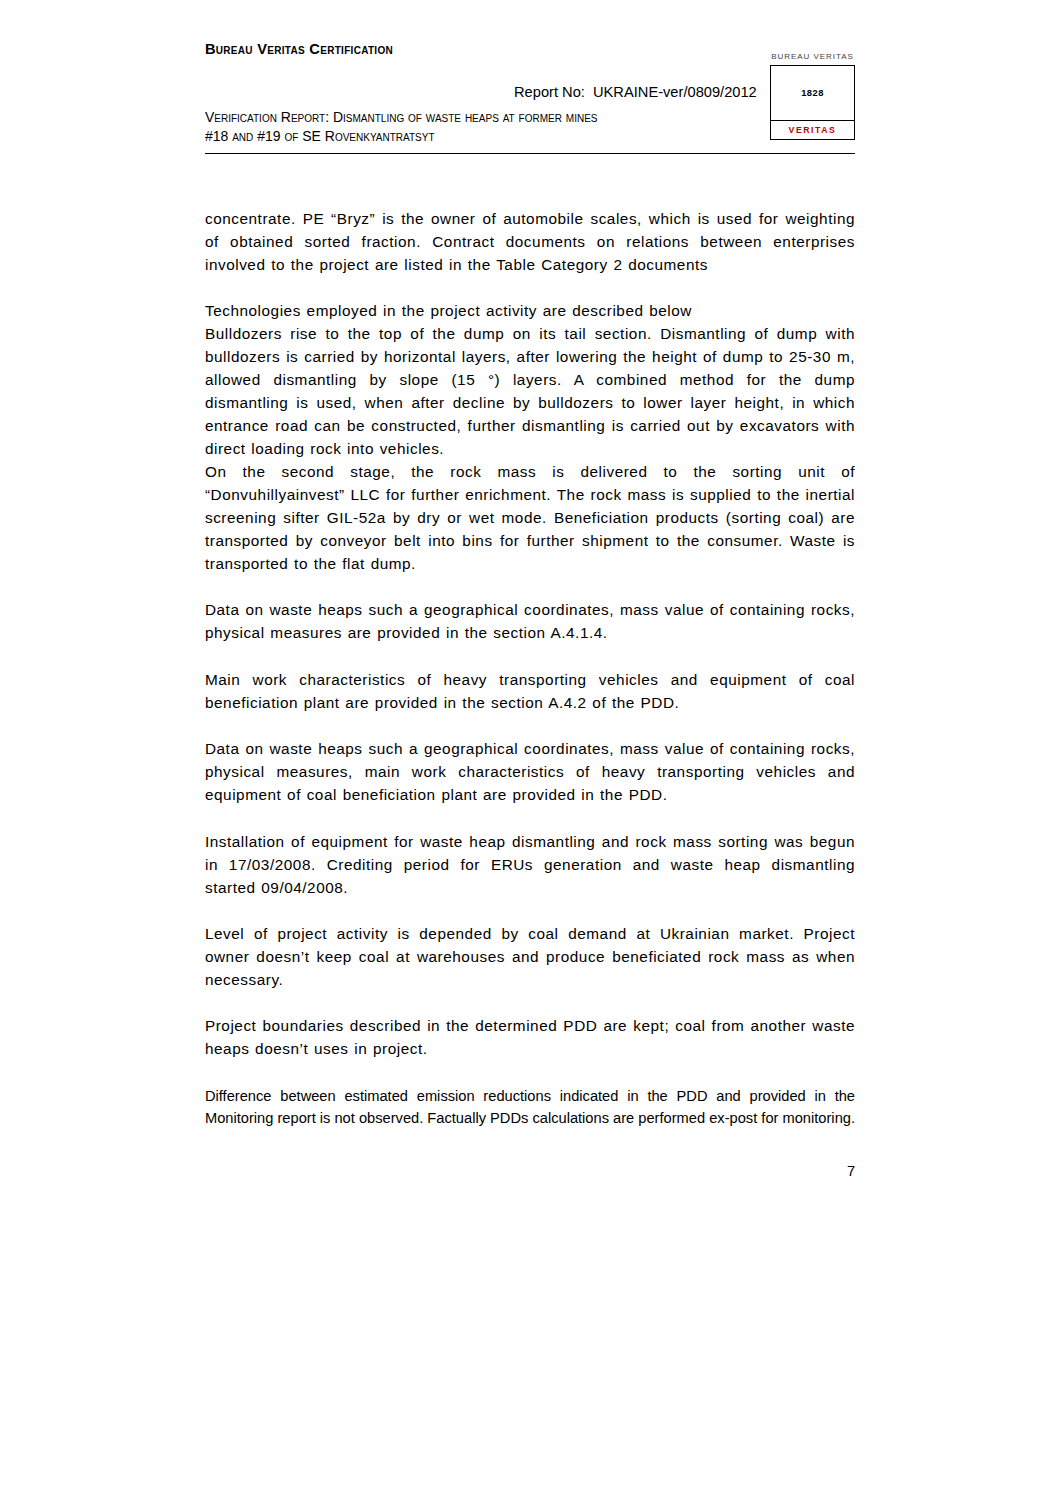Bureau Veritas Certification
BUREAU VERITAS
1828
VERITAS
Report No: UKRAINE-ver/0809/2012
Verification Report: Dismantling of waste heaps at former mines
#18 and #19 of SE Rovenkyantratsyt
concentrate. PE “Bryz” is the owner of automobile scales, which is used for weighting of obtained sorted fraction. Contract documents on relations between enterprises involved to the project are listed in the Table Category 2 documents
Technologies employed in the project activity are described below
Bulldozers rise to the top of the dump on its tail section. Dismantling of dump with bulldozers is carried by horizontal layers, after lowering the height of dump to 25-30 m, allowed dismantling by slope (15 °) layers. A combined method for the dump dismantling is used, when after decline by bulldozers to lower layer height, in which entrance road can be constructed, further dismantling is carried out by excavators with direct loading rock into vehicles.
On the second stage, the rock mass is delivered to the sorting unit of “Donvuhillyainvest” LLC for further enrichment. The rock mass is supplied to the inertial screening sifter GIL-52a by dry or wet mode. Beneficiation products (sorting coal) are transported by conveyor belt into bins for further shipment to the consumer. Waste is transported to the flat dump.
Data on waste heaps such a geographical coordinates, mass value of containing rocks, physical measures are provided in the section A.4.1.4.
Main work characteristics of heavy transporting vehicles and equipment of coal beneficiation plant are provided in the section A.4.2 of the PDD.
Data on waste heaps such a geographical coordinates, mass value of containing rocks, physical measures, main work characteristics of heavy transporting vehicles and equipment of coal beneficiation plant are provided in the PDD.
Installation of equipment for waste heap dismantling and rock mass sorting was begun in 17/03/2008. Crediting period for ERUs generation and waste heap dismantling started 09/04/2008.
Level of project activity is depended by coal demand at Ukrainian market. Project owner doesn’t keep coal at warehouses and produce beneficiated rock mass as when necessary.
Project boundaries described in the determined PDD are kept; coal from another waste heaps doesn’t uses in project.
Difference between estimated emission reductions indicated in the PDD and provided in the Monitoring report is not observed. Factually PDDs calculations are performed ex-post for monitoring.
7